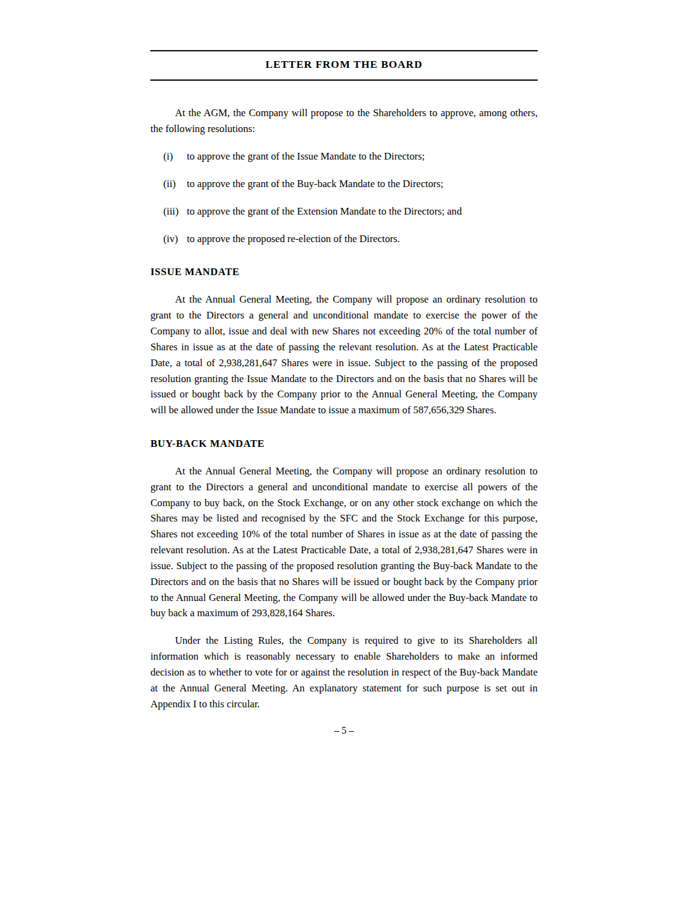LETTER FROM THE BOARD
At the AGM, the Company will propose to the Shareholders to approve, among others, the following resolutions:
(i) to approve the grant of the Issue Mandate to the Directors;
(ii) to approve the grant of the Buy-back Mandate to the Directors;
(iii) to approve the grant of the Extension Mandate to the Directors; and
(iv) to approve the proposed re-election of the Directors.
ISSUE MANDATE
At the Annual General Meeting, the Company will propose an ordinary resolution to grant to the Directors a general and unconditional mandate to exercise the power of the Company to allot, issue and deal with new Shares not exceeding 20% of the total number of Shares in issue as at the date of passing the relevant resolution. As at the Latest Practicable Date, a total of 2,938,281,647 Shares were in issue. Subject to the passing of the proposed resolution granting the Issue Mandate to the Directors and on the basis that no Shares will be issued or bought back by the Company prior to the Annual General Meeting, the Company will be allowed under the Issue Mandate to issue a maximum of 587,656,329 Shares.
BUY-BACK MANDATE
At the Annual General Meeting, the Company will propose an ordinary resolution to grant to the Directors a general and unconditional mandate to exercise all powers of the Company to buy back, on the Stock Exchange, or on any other stock exchange on which the Shares may be listed and recognised by the SFC and the Stock Exchange for this purpose, Shares not exceeding 10% of the total number of Shares in issue as at the date of passing the relevant resolution. As at the Latest Practicable Date, a total of 2,938,281,647 Shares were in issue. Subject to the passing of the proposed resolution granting the Buy-back Mandate to the Directors and on the basis that no Shares will be issued or bought back by the Company prior to the Annual General Meeting, the Company will be allowed under the Buy-back Mandate to buy back a maximum of 293,828,164 Shares.
Under the Listing Rules, the Company is required to give to its Shareholders all information which is reasonably necessary to enable Shareholders to make an informed decision as to whether to vote for or against the resolution in respect of the Buy-back Mandate at the Annual General Meeting. An explanatory statement for such purpose is set out in Appendix I to this circular.
– 5 –